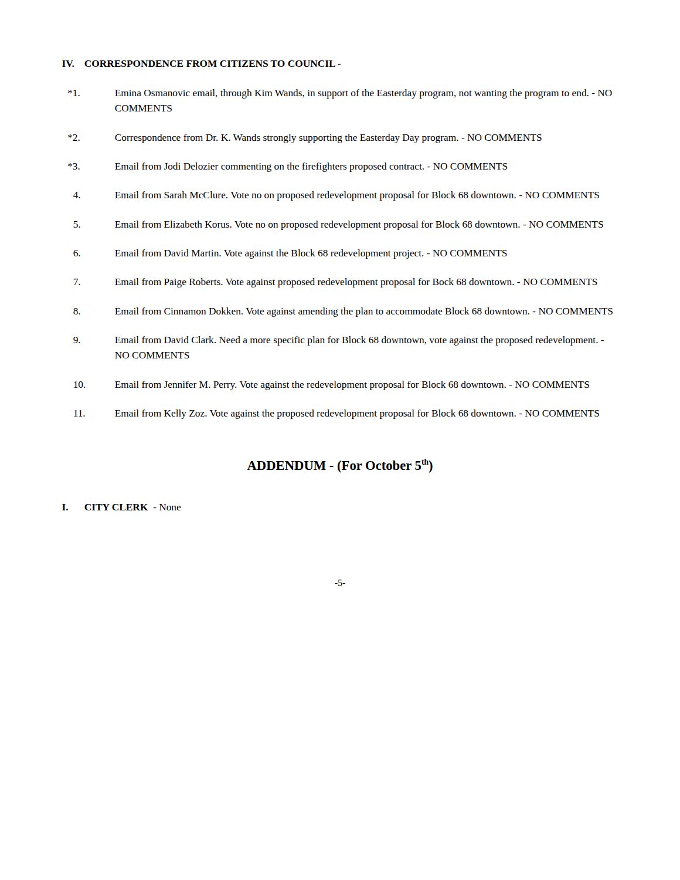IV. CORRESPONDENCE FROM CITIZENS TO COUNCIL -
*1. Emina Osmanovic email, through Kim Wands, in support of the Easterday program, not wanting the program to end. - NO COMMENTS
*2. Correspondence from Dr. K. Wands strongly supporting the Easterday Day program. - NO COMMENTS
*3. Email from Jodi Delozier commenting on the firefighters proposed contract. - NO COMMENTS
4. Email from Sarah McClure. Vote no on proposed redevelopment proposal for Block 68 downtown. - NO COMMENTS
5. Email from Elizabeth Korus. Vote no on proposed redevelopment proposal for Block 68 downtown. - NO COMMENTS
6. Email from David Martin. Vote against the Block 68 redevelopment project. - NO COMMENTS
7. Email from Paige Roberts. Vote against proposed redevelopment proposal for Bock 68 downtown. - NO COMMENTS
8. Email from Cinnamon Dokken. Vote against amending the plan to accommodate Block 68 downtown. - NO COMMENTS
9. Email from David Clark. Need a more specific plan for Block 68 downtown, vote against the proposed redevelopment. - NO COMMENTS
10. Email from Jennifer M. Perry. Vote against the redevelopment proposal for Block 68 downtown. - NO COMMENTS
11. Email from Kelly Zoz. Vote against the proposed redevelopment proposal for Block 68 downtown. - NO COMMENTS
ADDENDUM - (For October 5th)
I. CITY CLERK - None
-5-